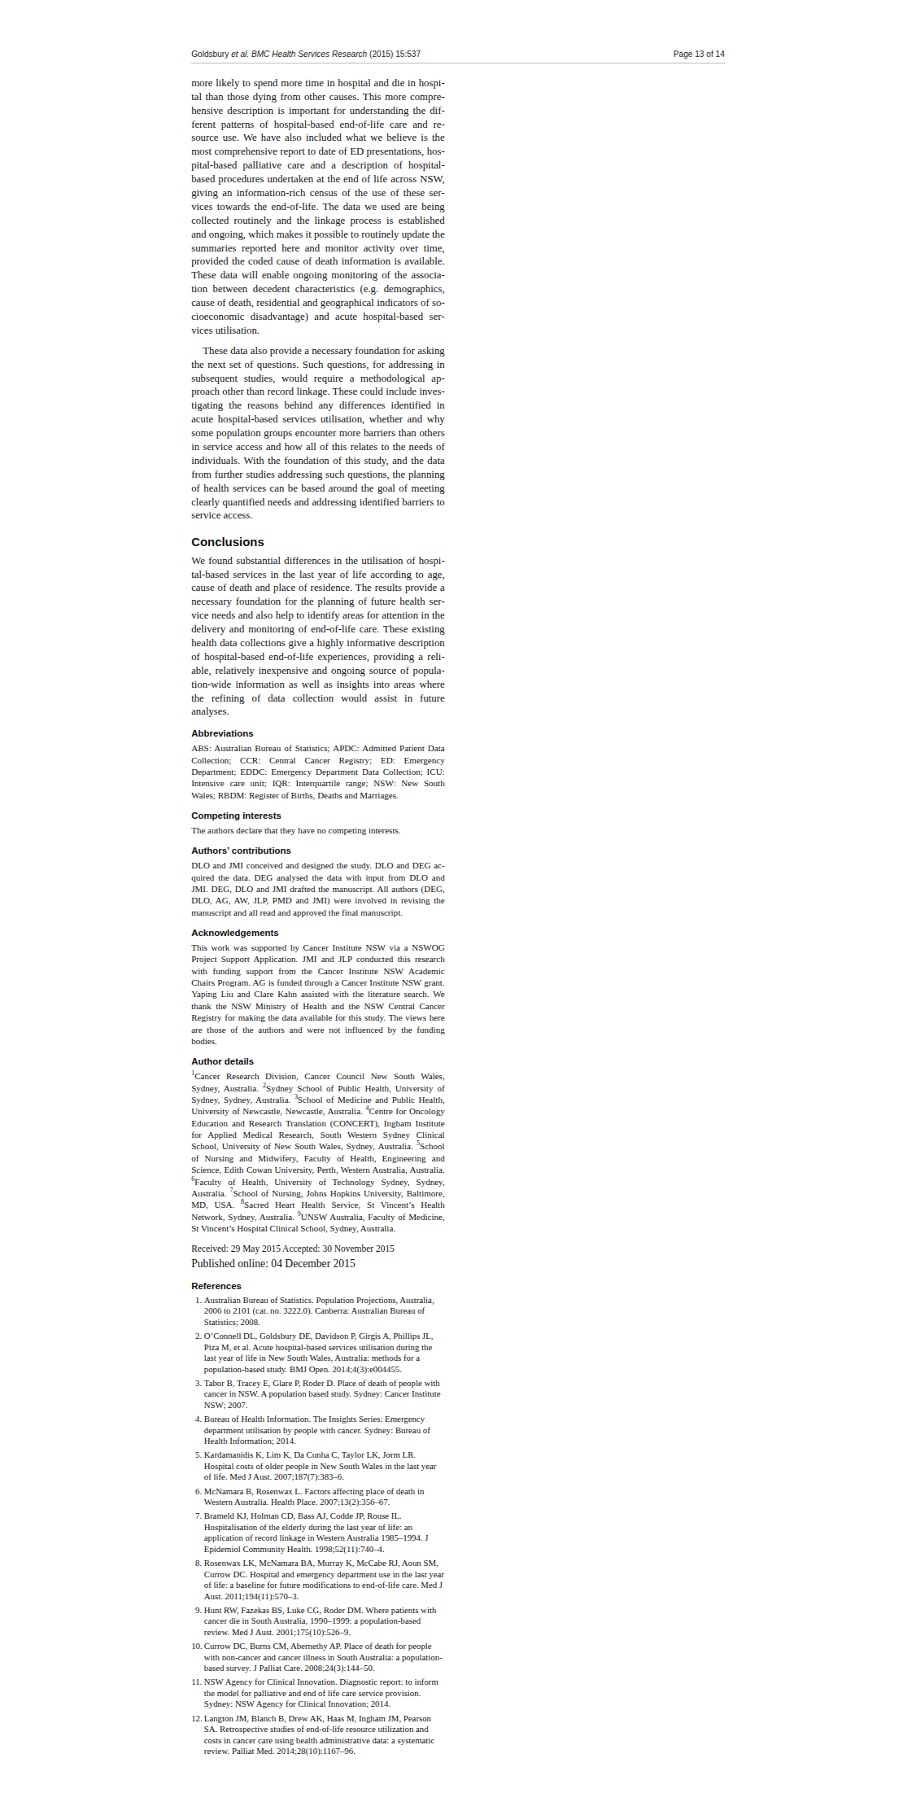Goldsbury et al. BMC Health Services Research (2015) 15:537
Page 13 of 14
more likely to spend more time in hospital and die in hospital than those dying from other causes. This more comprehensive description is important for understanding the different patterns of hospital-based end-of-life care and resource use. We have also included what we believe is the most comprehensive report to date of ED presentations, hospital-based palliative care and a description of hospital-based procedures undertaken at the end of life across NSW, giving an information-rich census of the use of these services towards the end-of-life. The data we used are being collected routinely and the linkage process is established and ongoing, which makes it possible to routinely update the summaries reported here and monitor activity over time, provided the coded cause of death information is available. These data will enable ongoing monitoring of the association between decedent characteristics (e.g. demographics, cause of death, residential and geographical indicators of socioeconomic disadvantage) and acute hospital-based services utilisation.
These data also provide a necessary foundation for asking the next set of questions. Such questions, for addressing in subsequent studies, would require a methodological approach other than record linkage. These could include investigating the reasons behind any differences identified in acute hospital-based services utilisation, whether and why some population groups encounter more barriers than others in service access and how all of this relates to the needs of individuals. With the foundation of this study, and the data from further studies addressing such questions, the planning of health services can be based around the goal of meeting clearly quantified needs and addressing identified barriers to service access.
Conclusions
We found substantial differences in the utilisation of hospital-based services in the last year of life according to age, cause of death and place of residence. The results provide a necessary foundation for the planning of future health service needs and also help to identify areas for attention in the delivery and monitoring of end-of-life care. These existing health data collections give a highly informative description of hospital-based end-of-life experiences, providing a reliable, relatively inexpensive and ongoing source of population-wide information as well as insights into areas where the refining of data collection would assist in future analyses.
Abbreviations
ABS: Australian Bureau of Statistics; APDC: Admitted Patient Data Collection; CCR: Central Cancer Registry; ED: Emergency Department; EDDC: Emergency Department Data Collection; ICU: Intensive care unit; IQR: Interquartile range; NSW: New South Wales; RBDM: Register of Births, Deaths and Marriages.
Competing interests
The authors declare that they have no competing interests.
Authors’ contributions
DLO and JMI conceived and designed the study. DLO and DEG acquired the data. DEG analysed the data with input from DLO and JMI. DEG, DLO and JMI drafted the manuscript. All authors (DEG, DLO, AG, AW, JLP, PMD and JMI) were involved in revising the manuscript and all read and approved the final manuscript.
Acknowledgements
This work was supported by Cancer Institute NSW via a NSWOG Project Support Application. JMI and JLP conducted this research with funding support from the Cancer Institute NSW Academic Chairs Program. AG is funded through a Cancer Institute NSW grant. Yaping Liu and Clare Kahn assisted with the literature search. We thank the NSW Ministry of Health and the NSW Central Cancer Registry for making the data available for this study. The views here are those of the authors and were not influenced by the funding bodies.
Author details
1Cancer Research Division, Cancer Council New South Wales, Sydney, Australia. 2Sydney School of Public Health, University of Sydney, Sydney, Australia. 3School of Medicine and Public Health, University of Newcastle, Newcastle, Australia. 4Centre for Oncology Education and Research Translation (CONCERT), Ingham Institute for Applied Medical Research, South Western Sydney Clinical School, University of New South Wales, Sydney, Australia. 5School of Nursing and Midwifery, Faculty of Health, Engineering and Science, Edith Cowan University, Perth, Western Australia, Australia. 6Faculty of Health, University of Technology Sydney, Sydney, Australia. 7School of Nursing, Johns Hopkins University, Baltimore, MD, USA. 8Sacred Heart Health Service, St Vincent’s Health Network, Sydney, Australia. 9UNSW Australia, Faculty of Medicine, St Vincent’s Hospital Clinical School, Sydney, Australia.
Received: 29 May 2015 Accepted: 30 November 2015 Published online: 04 December 2015
References
Australian Bureau of Statistics. Population Projections, Australia, 2006 to 2101 (cat. no. 3222.0). Canberra: Australian Bureau of Statistics; 2008.
O’Connell DL, Goldsbury DE, Davidson P, Girgis A, Phillips JL, Piza M, et al. Acute hospital-based services utilisation during the last year of life in New South Wales, Australia: methods for a population-based study. BMJ Open. 2014;4(3):e004455.
Tabor B, Tracey E, Glare P, Roder D. Place of death of people with cancer in NSW. A population based study. Sydney: Cancer Institute NSW; 2007.
Bureau of Health Information. The Insights Series: Emergency department utilisation by people with cancer. Sydney: Bureau of Health Information; 2014.
Kardamanidis K, Lim K, Da Cunha C, Taylor LK, Jorm LR. Hospital costs of older people in New South Wales in the last year of life. Med J Aust. 2007;187(7):383–6.
McNamara B, Rosenwax L. Factors affecting place of death in Western Australia. Health Place. 2007;13(2):356–67.
Brameld KJ, Holman CD, Bass AJ, Codde JP, Rouse IL. Hospitalisation of the elderly during the last year of life: an application of record linkage in Western Australia 1985–1994. J Epidemiol Community Health. 1998;52(11):740–4.
Rosenwax LK, McNamara BA, Murray K, McCabe RJ, Aoun SM, Currow DC. Hospital and emergency department use in the last year of life: a baseline for future modifications to end-of-life care. Med J Aust. 2011;194(11):570–3.
Hunt RW, Fazekas BS, Luke CG, Roder DM. Where patients with cancer die in South Australia, 1990–1999: a population-based review. Med J Aust. 2001;175(10):526–9.
Currow DC, Burns CM, Abernethy AP. Place of death for people with non-cancer and cancer illness in South Australia: a population-based survey. J Palliat Care. 2008;24(3):144–50.
NSW Agency for Clinical Innovation. Diagnostic report: to inform the model for palliative and end of life care service provision. Sydney: NSW Agency for Clinical Innovation; 2014.
Langton JM, Blanch B, Drew AK, Haas M, Ingham JM, Pearson SA. Retrospective studies of end-of-life resource utilization and costs in cancer care using health administrative data: a systematic review. Palliat Med. 2014;28(10):1167–96.